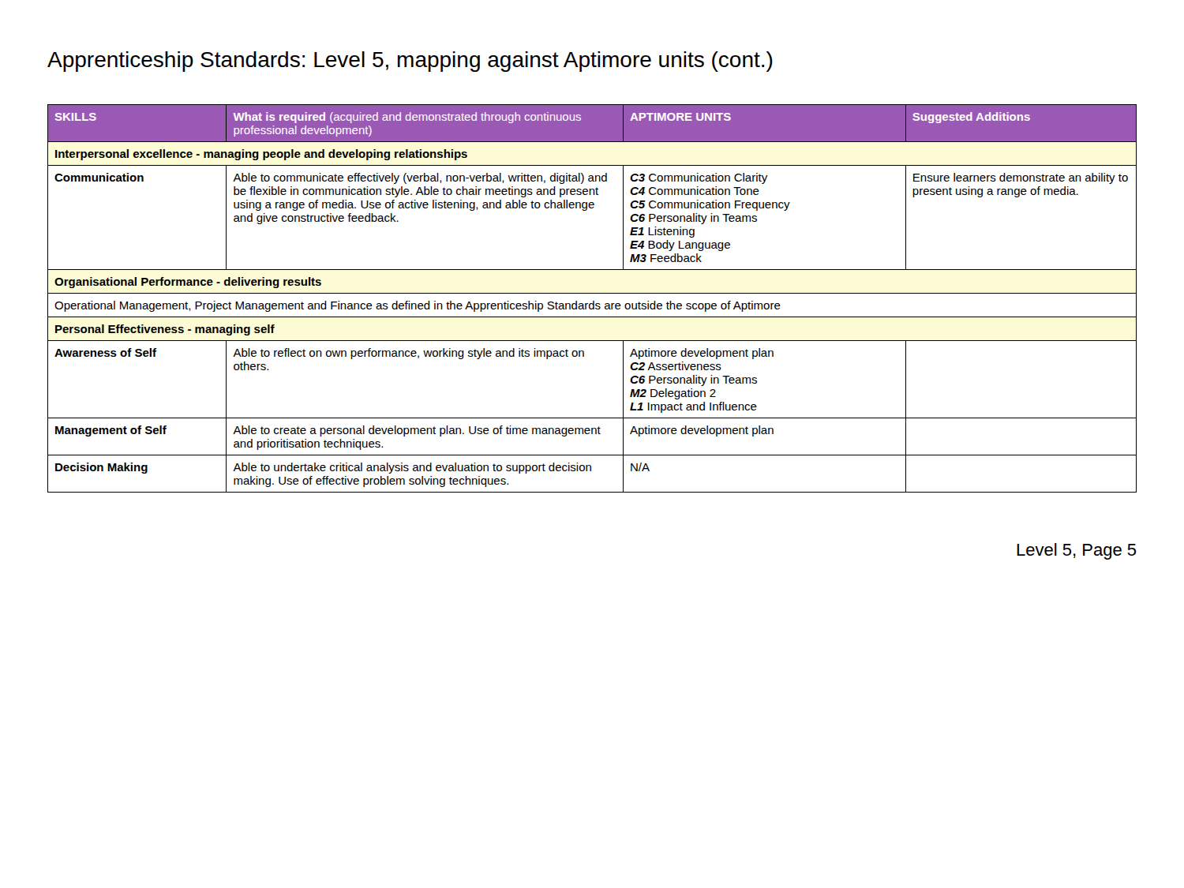Apprenticeship Standards: Level 5, mapping against Aptimore units (cont.)
| SKILLS | What is required (acquired and demonstrated through continuous professional development) | APTIMORE UNITS | Suggested Additions |
| --- | --- | --- | --- |
| Interpersonal excellence - managing people and developing relationships |
| Communication | Able to communicate effectively (verbal, non-verbal, written, digital) and be flexible in communication style. Able to chair meetings and present using a range of media. Use of active listening, and able to challenge and give constructive feedback. | C3 Communication Clarity C4 Communication Tone C5 Communication Frequency C6 Personality in Teams E1 Listening E4 Body Language M3 Feedback | Ensure learners demonstrate an ability to present using a range of media. |
| Organisational Performance - delivering results |
| Operational Management, Project Management and Finance as defined in the Apprenticeship Standards are outside the scope of Aptimore |
| Personal Effectiveness - managing self |
| Awareness of Self | Able to reflect on own performance, working style and its impact on others. | Aptimore development plan C2 Assertiveness C6 Personality in Teams M2 Delegation 2 L1 Impact and Influence | |
| Management of Self | Able to create a personal development plan. Use of time management and prioritisation techniques. | Aptimore development plan | |
| Decision Making | Able to undertake critical analysis and evaluation to support decision making. Use of effective problem solving techniques. | N/A | |
Level 5, Page 5